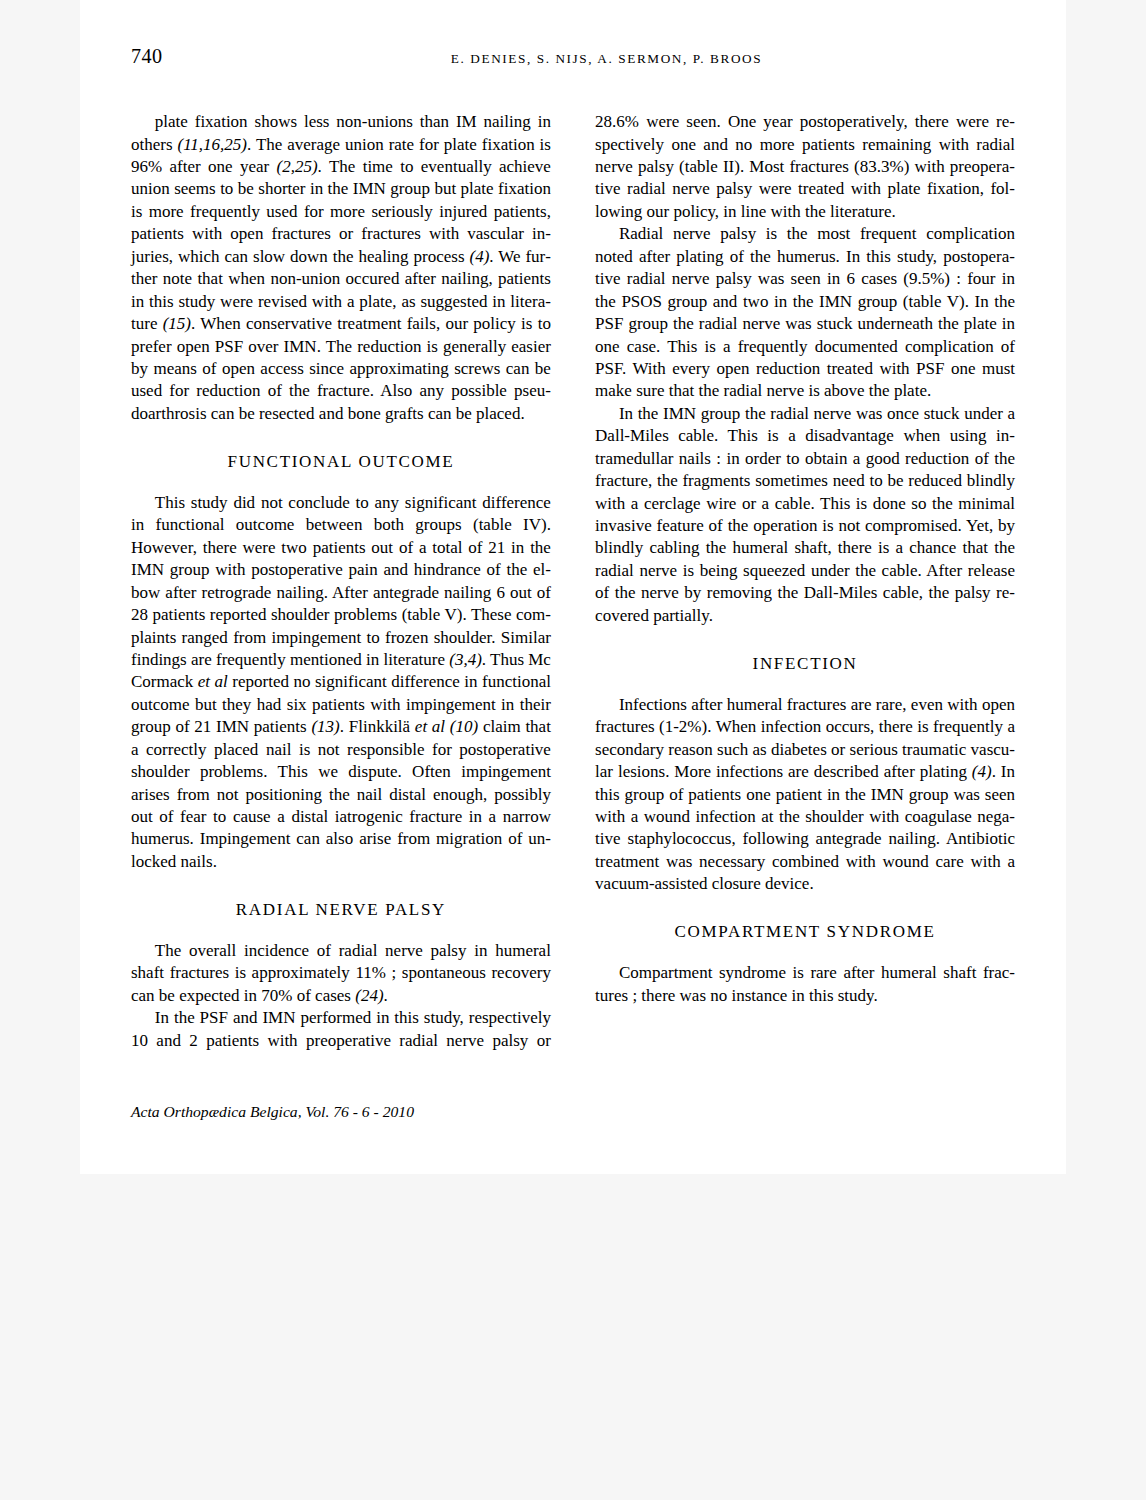740
E. Denies, S. Nijs, A. Sermon, P. Broos
plate fixation shows less non-unions than IM nailing in others (11,16,25). The average union rate for plate fixation is 96% after one year (2,25). The time to eventually achieve union seems to be shorter in the IMN group but plate fixation is more frequently used for more seriously injured patients, patients with open fractures or fractures with vascular injuries, which can slow down the healing process (4). We further note that when non-union occured after nailing, patients in this study were revised with a plate, as suggested in literature (15). When conservative treatment fails, our policy is to prefer open PSF over IMN. The reduction is generally easier by means of open access since approximating screws can be used for reduction of the fracture. Also any possible pseudoarthrosis can be resected and bone grafts can be placed.
Functional outcome
This study did not conclude to any significant difference in functional outcome between both groups (table IV). However, there were two patients out of a total of 21 in the IMN group with postoperative pain and hindrance of the elbow after retrograde nailing. After antegrade nailing 6 out of 28 patients reported shoulder problems (table V). These complaints ranged from impingement to frozen shoulder. Similar findings are frequently mentioned in literature (3,4). Thus Mc Cormack et al reported no significant difference in functional outcome but they had six patients with impingement in their group of 21 IMN patients (13). Flinkkilä et al (10) claim that a correctly placed nail is not responsible for postoperative shoulder problems. This we dispute. Often impingement arises from not positioning the nail distal enough, possibly out of fear to cause a distal iatrogenic fracture in a narrow humerus. Impingement can also arise from migration of unlocked nails.
Radial nerve palsy
The overall incidence of radial nerve palsy in humeral shaft fractures is approximately 11% ; spontaneous recovery can be expected in 70% of cases (24).
In the PSF and IMN performed in this study, respectively 10 and 2 patients with preoperative radial nerve palsy or 28.6% were seen. One year postoperatively, there were respectively one and no more patients remaining with radial nerve palsy (table II). Most fractures (83.3%) with preoperative radial nerve palsy were treated with plate fixation, following our policy, in line with the literature.
Radial nerve palsy is the most frequent complication noted after plating of the humerus. In this study, postoperative radial nerve palsy was seen in 6 cases (9.5%) : four in the PSOS group and two in the IMN group (table V). In the PSF group the radial nerve was stuck underneath the plate in one case. This is a frequently documented complication of PSF. With every open reduction treated with PSF one must make sure that the radial nerve is above the plate.
In the IMN group the radial nerve was once stuck under a Dall-Miles cable. This is a disadvantage when using intramedullar nails : in order to obtain a good reduction of the fracture, the fragments sometimes need to be reduced blindly with a cerclage wire or a cable. This is done so the minimal invasive feature of the operation is not compromised. Yet, by blindly cabling the humeral shaft, there is a chance that the radial nerve is being squeezed under the cable. After release of the nerve by removing the Dall-Miles cable, the palsy recovered partially.
Infection
Infections after humeral fractures are rare, even with open fractures (1-2%). When infection occurs, there is frequently a secondary reason such as diabetes or serious traumatic vascular lesions. More infections are described after plating (4). In this group of patients one patient in the IMN group was seen with a wound infection at the shoulder with coagulase negative staphylococcus, following antegrade nailing. Antibiotic treatment was necessary combined with wound care with a vacuum-assisted closure device.
Compartment syndrome
Compartment syndrome is rare after humeral shaft fractures ; there was no instance in this study.
Acta Orthopædica Belgica, Vol. 76 - 6 - 2010